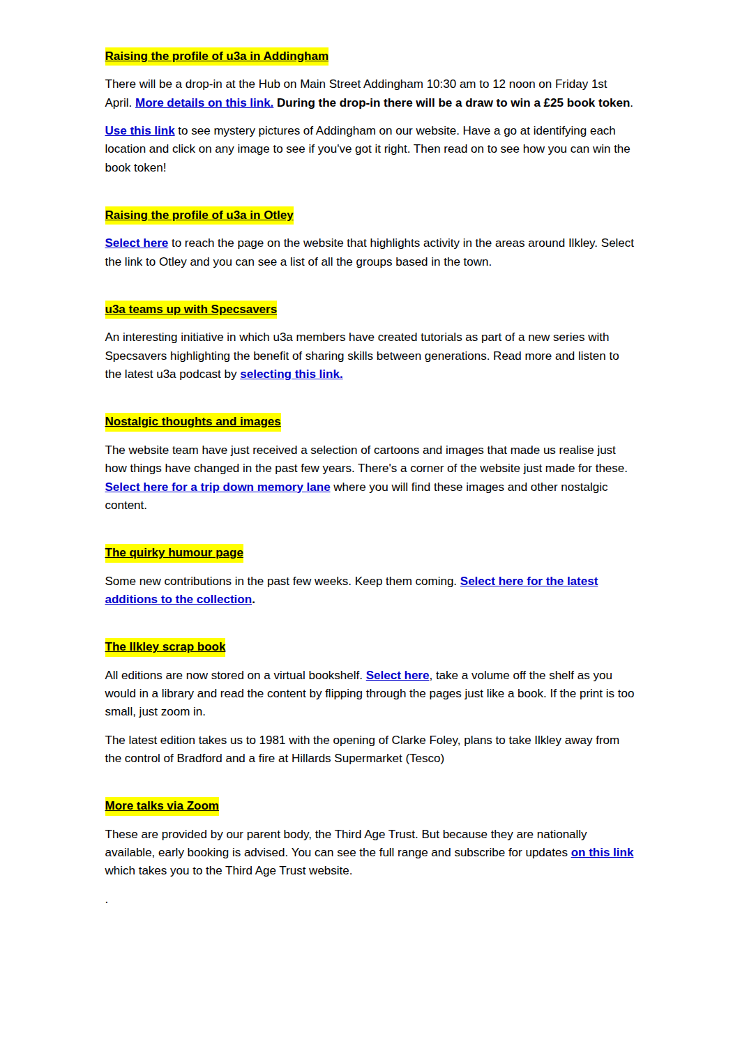Raising the profile of u3a in Addingham
There will be a drop-in at the Hub on Main Street Addingham 10:30 am to 12 noon on Friday 1st April. More details on this link. During the drop-in there will be a draw to win a £25 book token.
Use this link to see mystery pictures of Addingham on our website. Have a go at identifying each location and click on any image to see if you've got it right. Then read on to see how you can win the book token!
Raising the profile of u3a in Otley
Select here to reach the page on the website that highlights activity in the areas around Ilkley. Select the link to Otley and you can see a list of all the groups based in the town.
u3a teams up with Specsavers
An interesting initiative in which u3a members have created tutorials as part of a new series with Specsavers highlighting the benefit of sharing skills between generations. Read more and listen to the latest u3a podcast by selecting this link.
Nostalgic thoughts and images
The website team have just received a selection of cartoons and images that made us realise just how things have changed in the past few years. There's a corner of the website just made for these. Select here for a trip down memory lane where you will find these images and other nostalgic content.
The quirky humour page
Some new contributions in the past few weeks. Keep them coming. Select here for the latest additions to the collection.
The Ilkley scrap book
All editions are now stored on a virtual bookshelf. Select here, take a volume off the shelf as you would in a library and read the content by flipping through the pages just like a book. If the print is too small, just zoom in.
The latest edition takes us to 1981 with the opening of Clarke Foley, plans to take Ilkley away from the control of Bradford and a fire at Hillards Supermarket (Tesco)
More talks via Zoom
These are provided by our parent body, the Third Age Trust. But because they are nationally available, early booking is advised. You can see the full range and subscribe for updates on this link which takes you to the Third Age Trust website.
.